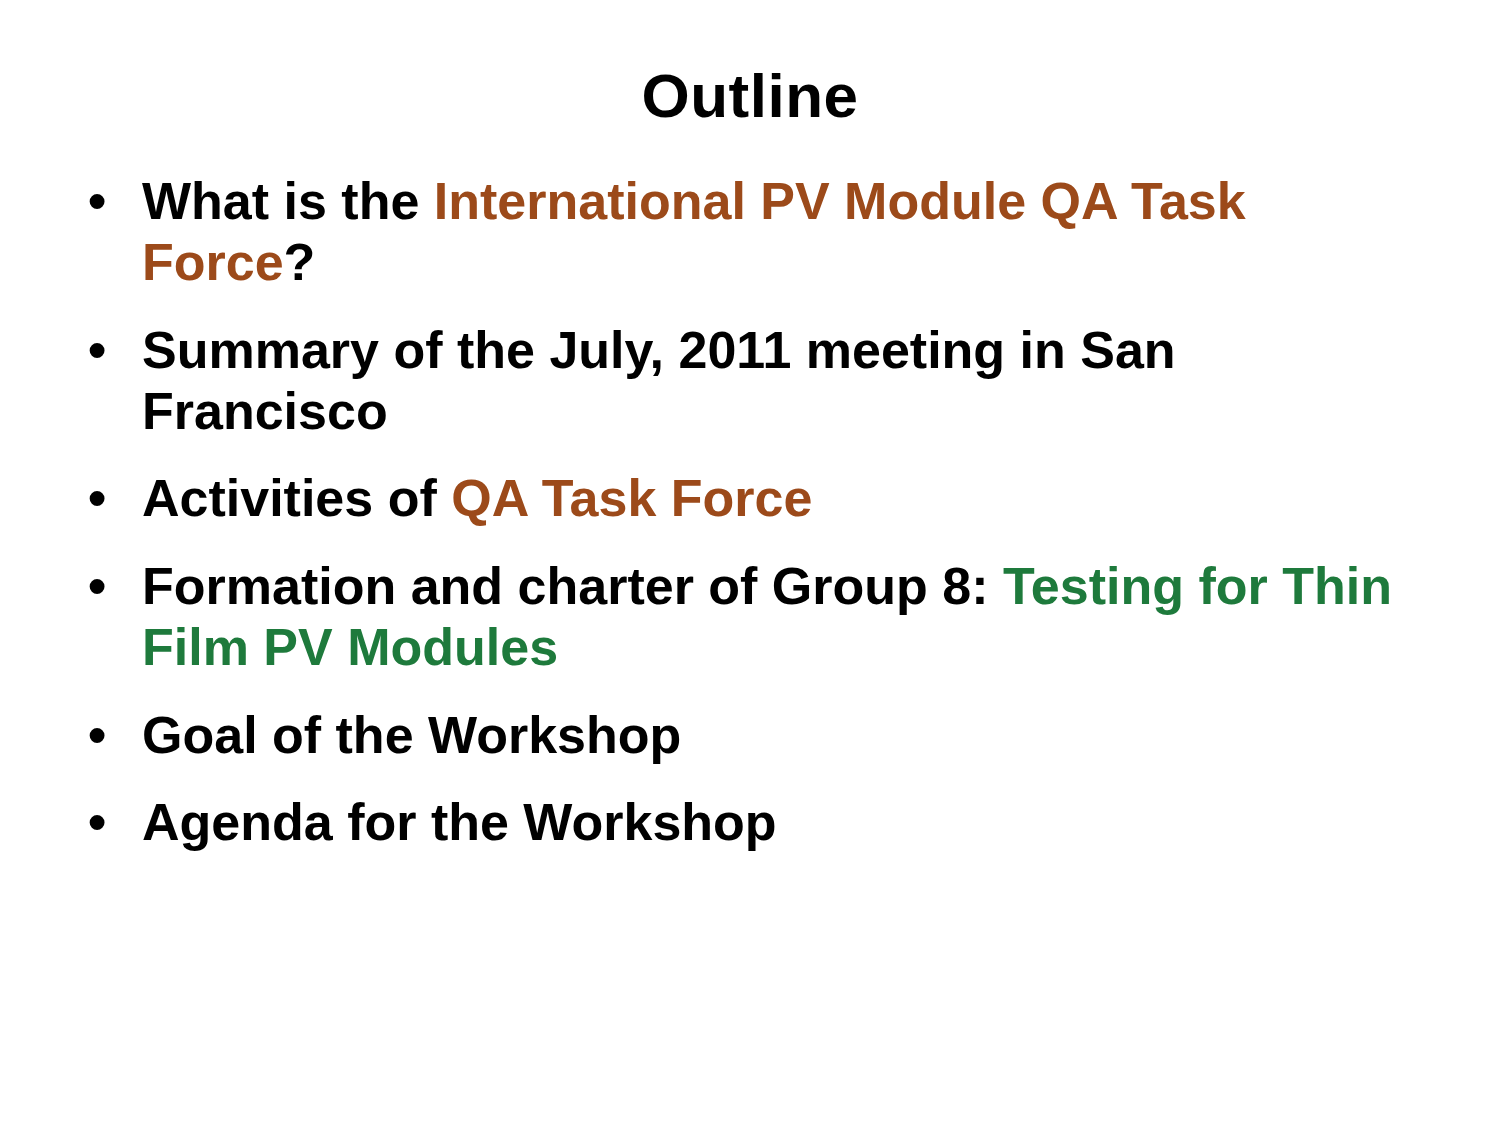Outline
What is the International PV Module QA Task Force?
Summary of the July, 2011 meeting in San Francisco
Activities of QA Task Force
Formation and charter of Group 8: Testing for Thin Film PV Modules
Goal of the Workshop
Agenda for the Workshop